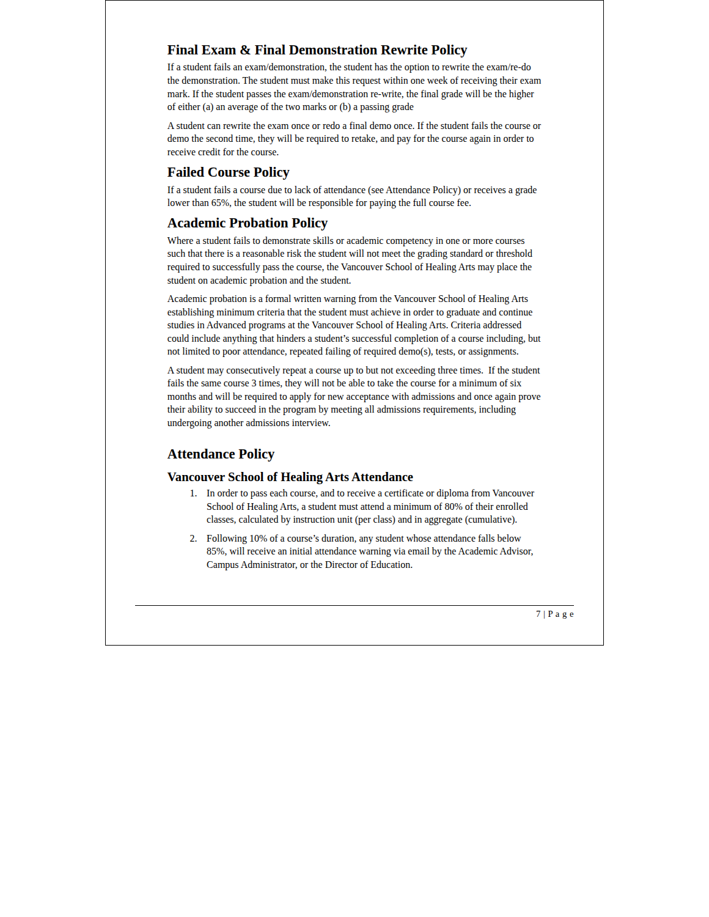Final Exam & Final Demonstration Rewrite Policy
If a student fails an exam/demonstration, the student has the option to rewrite the exam/re-do the demonstration. The student must make this request within one week of receiving their exam mark. If the student passes the exam/demonstration re-write, the final grade will be the higher of either (a) an average of the two marks or (b) a passing grade
A student can rewrite the exam once or redo a final demo once. If the student fails the course or demo the second time, they will be required to retake, and pay for the course again in order to receive credit for the course.
Failed Course Policy
If a student fails a course due to lack of attendance (see Attendance Policy) or receives a grade lower than 65%, the student will be responsible for paying the full course fee.
Academic Probation Policy
Where a student fails to demonstrate skills or academic competency in one or more courses such that there is a reasonable risk the student will not meet the grading standard or threshold required to successfully pass the course, the Vancouver School of Healing Arts may place the student on academic probation and the student.
Academic probation is a formal written warning from the Vancouver School of Healing Arts establishing minimum criteria that the student must achieve in order to graduate and continue studies in Advanced programs at the Vancouver School of Healing Arts. Criteria addressed could include anything that hinders a student’s successful completion of a course including, but not limited to poor attendance, repeated failing of required demo(s), tests, or assignments.
A student may consecutively repeat a course up to but not exceeding three times. If the student fails the same course 3 times, they will not be able to take the course for a minimum of six months and will be required to apply for new acceptance with admissions and once again prove their ability to succeed in the program by meeting all admissions requirements, including undergoing another admissions interview.
Attendance Policy
Vancouver School of Healing Arts Attendance
In order to pass each course, and to receive a certificate or diploma from Vancouver School of Healing Arts, a student must attend a minimum of 80% of their enrolled classes, calculated by instruction unit (per class) and in aggregate (cumulative).
Following 10% of a course’s duration, any student whose attendance falls below 85%, will receive an initial attendance warning via email by the Academic Advisor, Campus Administrator, or the Director of Education.
7 | P a g e